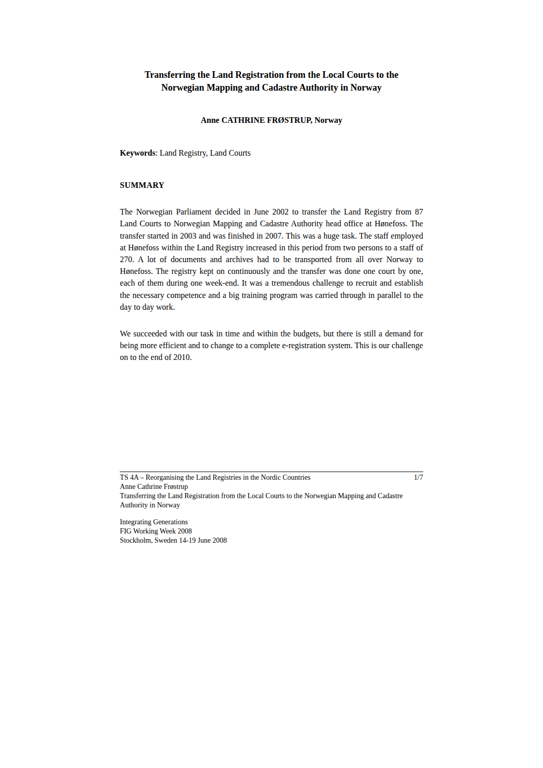Transferring the Land Registration from the Local Courts to the
Norwegian Mapping and Cadastre Authority in Norway
Anne CATHRINE FRØSTRUP, Norway
Keywords: Land Registry, Land Courts
SUMMARY
The Norwegian Parliament decided in June 2002 to transfer the Land Registry from 87 Land Courts to Norwegian Mapping and Cadastre Authority head office at Hønefoss. The transfer started in 2003 and was finished in 2007. This was a huge task. The staff employed at Hønefoss within the Land Registry increased in this period from two persons to a staff of 270. A lot of documents and archives had to be transported from all over Norway to Hønefoss. The registry kept on continuously and the transfer was done one court by one, each of them during one week-end. It was a tremendous challenge to recruit and establish the necessary competence and a big training program was carried through in parallel to the day to day work.
We succeeded with our task in time and within the budgets, but there is still a demand for being more efficient and to change to a complete e-registration system. This is our challenge on to the end of 2010.
1/7
TS 4A – Reorganising the Land Registries in the Nordic Countries
Anne Cathrine Frøstrup
Transferring the Land Registration from the Local Courts to the Norwegian Mapping and Cadastre Authority in Norway
Integrating Generations
FIG Working Week 2008
Stockholm, Sweden 14-19 June 2008